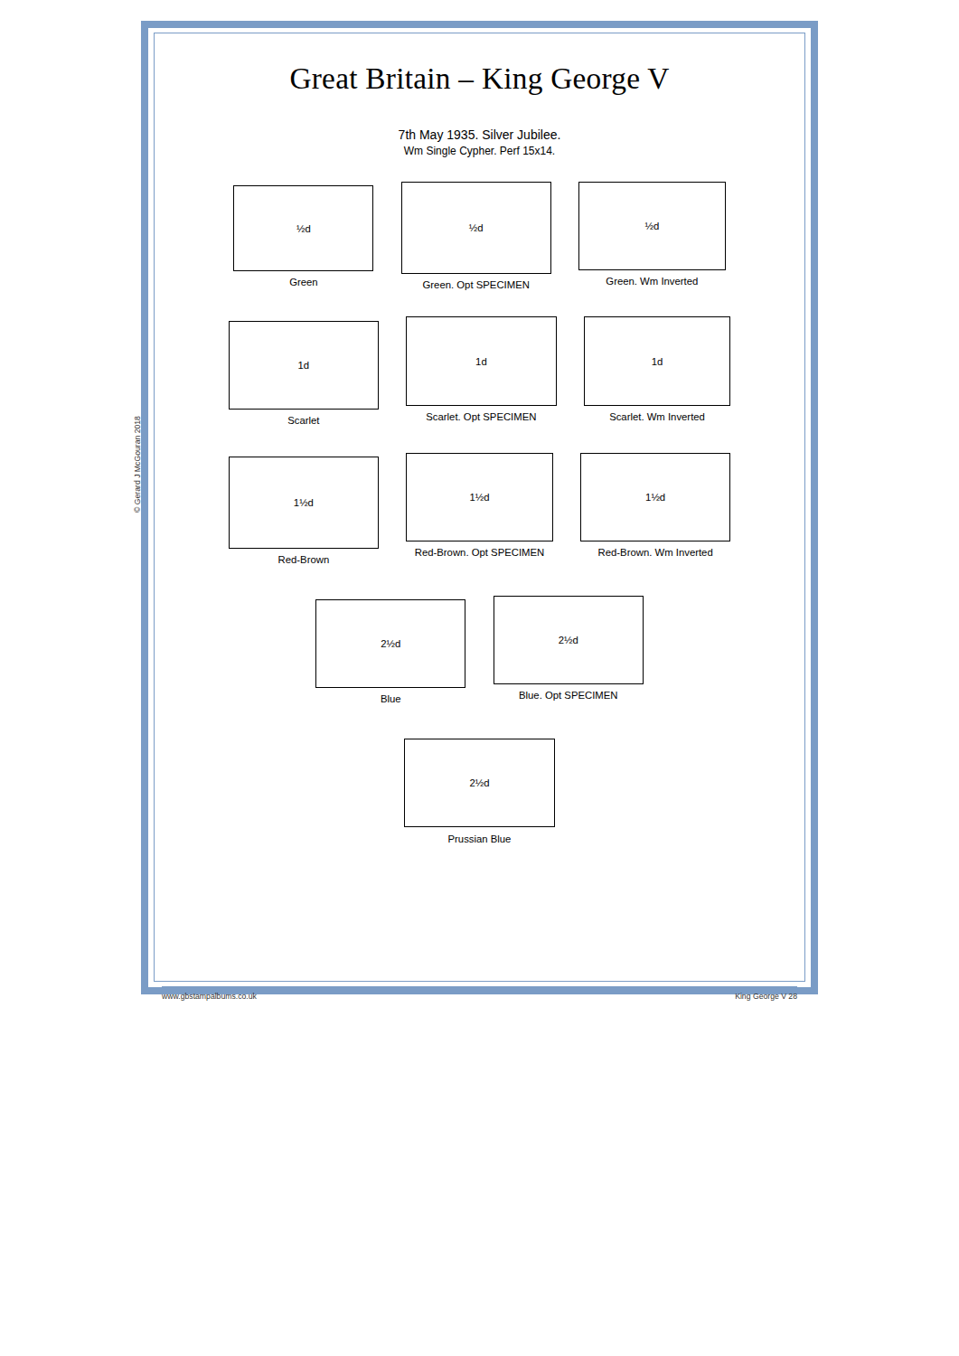© Gerard J McGouran 2018
Great Britain – King George V
7th May 1935. Silver Jubilee.
Wm Single Cypher. Perf 15x14.
½d
Green
½d
Green. Opt SPECIMEN
½d
Green. Wm Inverted
1d
Scarlet
1d
Scarlet. Opt SPECIMEN
1d
Scarlet. Wm Inverted
1½d
Red-Brown
1½d
Red-Brown. Opt SPECIMEN
1½d
Red-Brown. Wm Inverted
2½d
Blue
2½d
Blue. Opt SPECIMEN
2½d
Prussian Blue
www.gbstampalbums.co.uk
King George V 28